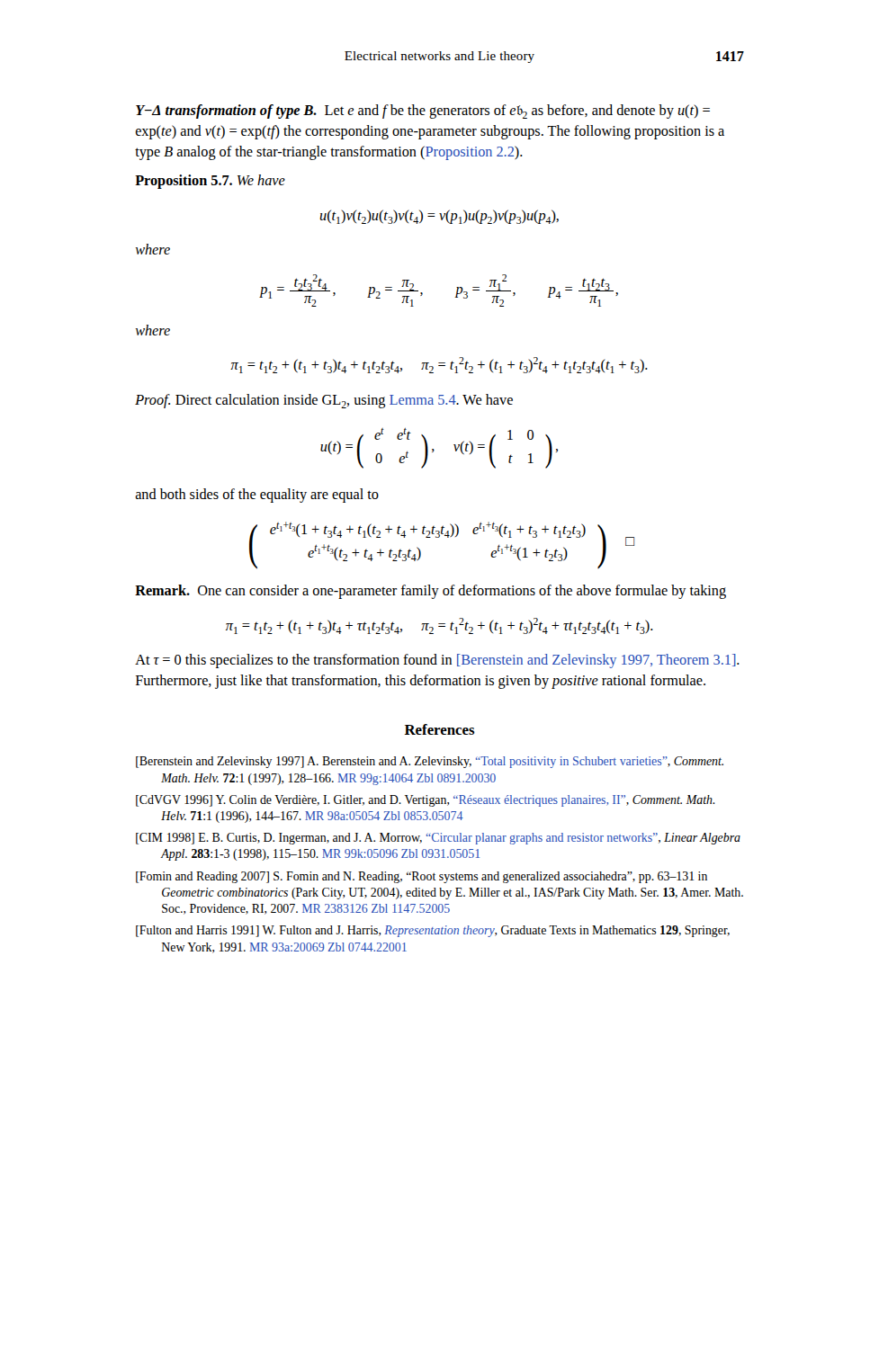Electrical networks and Lie theory 1417
Y−Δ transformation of type B. Let e and f be the generators of e𝔟2 as before, and denote by u(t) = exp(te) and v(t) = exp(tf) the corresponding one-parameter subgroups. The following proposition is a type B analog of the star-triangle transformation (Proposition 2.2).
Proposition 5.7. We have
u(t1)v(t2)u(t3)v(t4) = v(p1)u(p2)v(p3)u(p4),
where
p1 = t2t32t4 π2, p2 = π2 π1, p3 = π12 π2, p4 = t1t2t3 π1,
where
π1 = t1t2 + (t1 + t3)t4 + t1t2t3t4, π2 = t12t2 + (t1 + t3)2t4 + t1t2t3t4(t1 + t3).
Proof. Direct calculation inside GL2, using Lemma 5.4. We have
u(t) = (
| e t | e t t |
| 0 | e t |
) , v(t) = (
| 1 | 0 |
| t | 1 |
) ,
and both sides of the equality are equal to
(
| e t 1 + t 3 (1 + t 3 t 4 + t 1 ( t 2 + t 4 + t 2 t 3 t 4 )) | e t 1 + t 3 ( t 1 + t 3 + t 1 t 2 t 3 ) |
| e t 1 + t 3 ( t 2 + t 4 + t 2 t 3 t 4 ) | e t 1 + t 3 (1 + t 2 t 3 ) |
) □
Remark. One can consider a one-parameter family of deformations of the above formulae by taking
π1 = t1t2 + (t1 + t3)t4 + τt1t2t3t4, π2 = t12t2 + (t1 + t3)2t4 + τt1t2t3t4(t1 + t3).
At τ = 0 this specializes to the transformation found in [Berenstein and Zelevinsky 1997, Theorem 3.1]. Furthermore, just like that transformation, this deformation is given by positive rational formulae.
References
[Berenstein and Zelevinsky 1997] A. Berenstein and A. Zelevinsky, “Total positivity in Schubert varieties”, Comment. Math. Helv. 72:1 (1997), 128–166. MR 99g:14064 Zbl 0891.20030
[CdVGV 1996] Y. Colin de Verdière, I. Gitler, and D. Vertigan, “Réseaux électriques planaires, II”, Comment. Math. Helv. 71:1 (1996), 144–167. MR 98a:05054 Zbl 0853.05074
[CIM 1998] E. B. Curtis, D. Ingerman, and J. A. Morrow, “Circular planar graphs and resistor networks”, Linear Algebra Appl. 283:1-3 (1998), 115–150. MR 99k:05096 Zbl 0931.05051
[Fomin and Reading 2007] S. Fomin and N. Reading, “Root systems and generalized associahedra”, pp. 63–131 in Geometric combinatorics (Park City, UT, 2004), edited by E. Miller et al., IAS/Park City Math. Ser. 13, Amer. Math. Soc., Providence, RI, 2007. MR 2383126 Zbl 1147.52005
[Fulton and Harris 1991] W. Fulton and J. Harris, Representation theory, Graduate Texts in Mathematics 129, Springer, New York, 1991. MR 93a:20069 Zbl 0744.22001